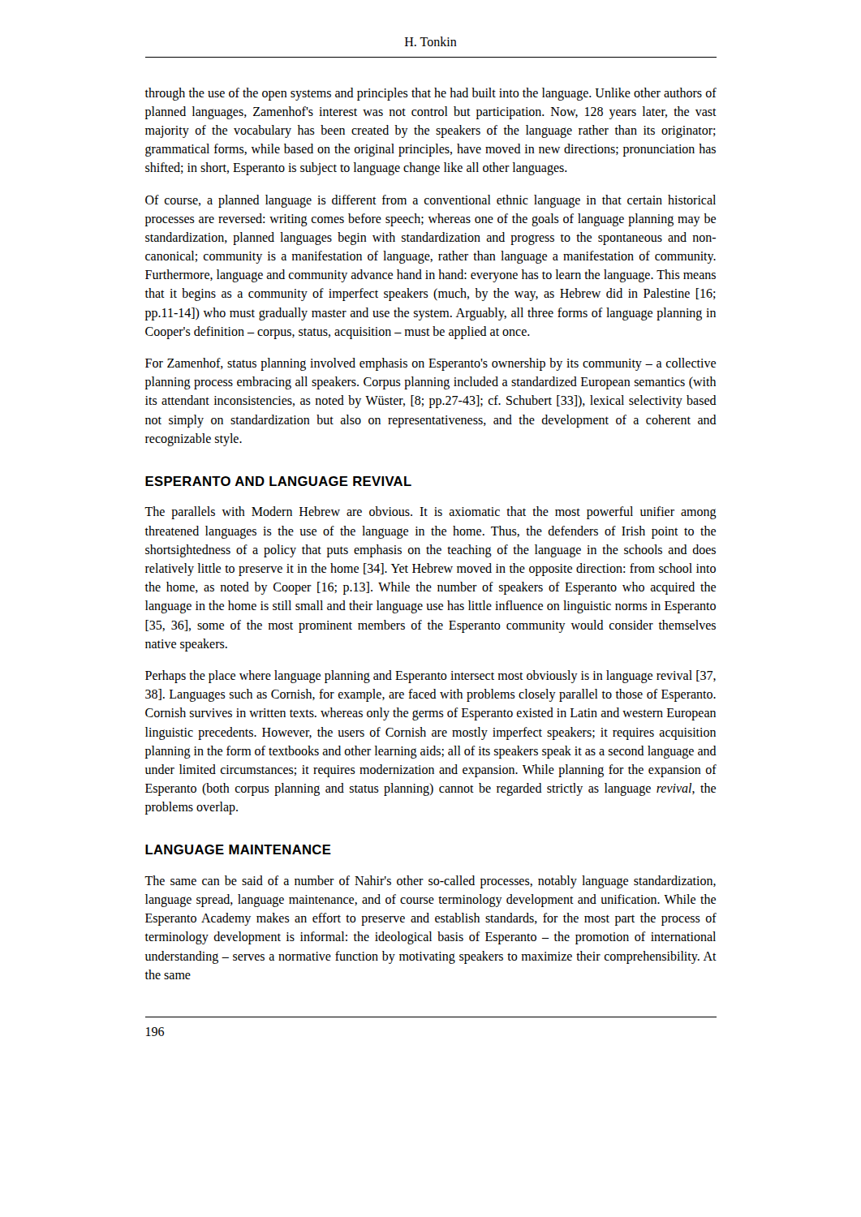H. Tonkin
through the use of the open systems and principles that he had built into the language. Unlike other authors of planned languages, Zamenhof's interest was not control but participation. Now, 128 years later, the vast majority of the vocabulary has been created by the speakers of the language rather than its originator; grammatical forms, while based on the original principles, have moved in new directions; pronunciation has shifted; in short, Esperanto is subject to language change like all other languages.
Of course, a planned language is different from a conventional ethnic language in that certain historical processes are reversed: writing comes before speech; whereas one of the goals of language planning may be standardization, planned languages begin with standardization and progress to the spontaneous and non-canonical; community is a manifestation of language, rather than language a manifestation of community. Furthermore, language and community advance hand in hand: everyone has to learn the language. This means that it begins as a community of imperfect speakers (much, by the way, as Hebrew did in Palestine [16; pp.11-14]) who must gradually master and use the system. Arguably, all three forms of language planning in Cooper's definition – corpus, status, acquisition – must be applied at once.
For Zamenhof, status planning involved emphasis on Esperanto's ownership by its community – a collective planning process embracing all speakers. Corpus planning included a standardized European semantics (with its attendant inconsistencies, as noted by Wüster, [8; pp.27-43]; cf. Schubert [33]), lexical selectivity based not simply on standardization but also on representativeness, and the development of a coherent and recognizable style.
Esperanto and Language Revival
The parallels with Modern Hebrew are obvious. It is axiomatic that the most powerful unifier among threatened languages is the use of the language in the home. Thus, the defenders of Irish point to the shortsightedness of a policy that puts emphasis on the teaching of the language in the schools and does relatively little to preserve it in the home [34]. Yet Hebrew moved in the opposite direction: from school into the home, as noted by Cooper [16; p.13]. While the number of speakers of Esperanto who acquired the language in the home is still small and their language use has little influence on linguistic norms in Esperanto [35, 36], some of the most prominent members of the Esperanto community would consider themselves native speakers.
Perhaps the place where language planning and Esperanto intersect most obviously is in language revival [37, 38]. Languages such as Cornish, for example, are faced with problems closely parallel to those of Esperanto. Cornish survives in written texts. whereas only the germs of Esperanto existed in Latin and western European linguistic precedents. However, the users of Cornish are mostly imperfect speakers; it requires acquisition planning in the form of textbooks and other learning aids; all of its speakers speak it as a second language and under limited circumstances; it requires modernization and expansion. While planning for the expansion of Esperanto (both corpus planning and status planning) cannot be regarded strictly as language revival, the problems overlap.
Language Maintenance
The same can be said of a number of Nahir's other so-called processes, notably language standardization, language spread, language maintenance, and of course terminology development and unification. While the Esperanto Academy makes an effort to preserve and establish standards, for the most part the process of terminology development is informal: the ideological basis of Esperanto – the promotion of international understanding – serves a normative function by motivating speakers to maximize their comprehensibility. At the same
196